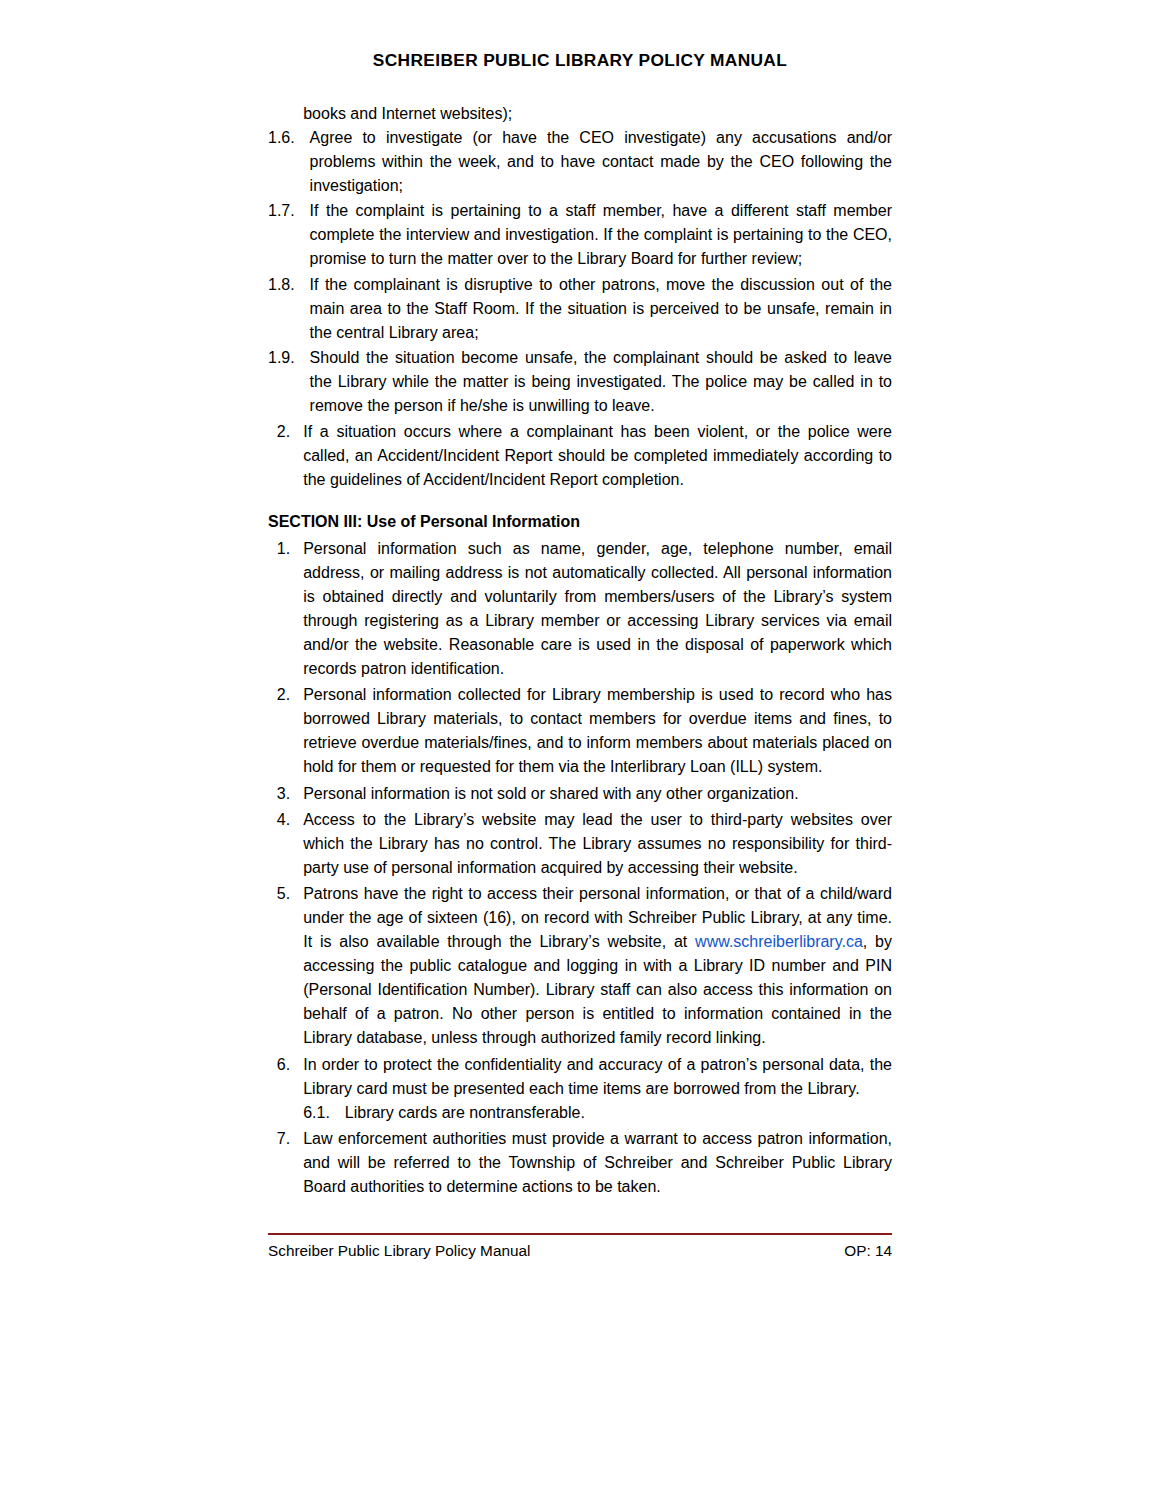SCHREIBER PUBLIC LIBRARY POLICY MANUAL
books and Internet websites);
1.6. Agree to investigate (or have the CEO investigate) any accusations and/or problems within the week, and to have contact made by the CEO following the investigation;
1.7. If the complaint is pertaining to a staff member, have a different staff member complete the interview and investigation. If the complaint is pertaining to the CEO, promise to turn the matter over to the Library Board for further review;
1.8. If the complainant is disruptive to other patrons, move the discussion out of the main area to the Staff Room. If the situation is perceived to be unsafe, remain in the central Library area;
1.9. Should the situation become unsafe, the complainant should be asked to leave the Library while the matter is being investigated. The police may be called in to remove the person if he/she is unwilling to leave.
If a situation occurs where a complainant has been violent, or the police were called, an Accident/Incident Report should be completed immediately according to the guidelines of Accident/Incident Report completion.
SECTION III: Use of Personal Information
Personal information such as name, gender, age, telephone number, email address, or mailing address is not automatically collected. All personal information is obtained directly and voluntarily from members/users of the Library’s system through registering as a Library member or accessing Library services via email and/or the website. Reasonable care is used in the disposal of paperwork which records patron identification.
Personal information collected for Library membership is used to record who has borrowed Library materials, to contact members for overdue items and fines, to retrieve overdue materials/fines, and to inform members about materials placed on hold for them or requested for them via the Interlibrary Loan (ILL) system.
Personal information is not sold or shared with any other organization.
Access to the Library’s website may lead the user to third-party websites over which the Library has no control. The Library assumes no responsibility for third-party use of personal information acquired by accessing their website.
Patrons have the right to access their personal information, or that of a child/ward under the age of sixteen (16), on record with Schreiber Public Library, at any time. It is also available through the Library’s website, at www.schreiberlibrary.ca, by accessing the public catalogue and logging in with a Library ID number and PIN (Personal Identification Number). Library staff can also access this information on behalf of a patron. No other person is entitled to information contained in the Library database, unless through authorized family record linking.
In order to protect the confidentiality and accuracy of a patron’s personal data, the Library card must be presented each time items are borrowed from the Library.
6.1. Library cards are nontransferable.
Law enforcement authorities must provide a warrant to access patron information, and will be referred to the Township of Schreiber and Schreiber Public Library Board authorities to determine actions to be taken.
Schreiber Public Library Policy Manual OP: 14